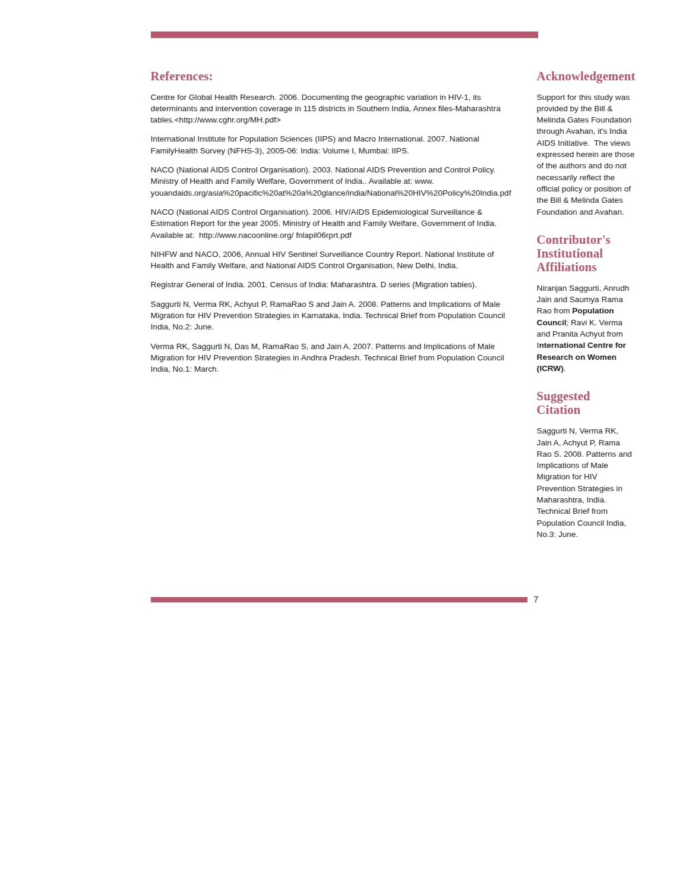References:
Centre for Global Health Research. 2006. Documenting the geographic variation in HIV-1, its determinants and intervention coverage in 115 districts in Southern India, Annex files-Maharashtra tables.<http://www.cghr.org/MH.pdf>
International Institute for Population Sciences (IIPS) and Macro International. 2007. National FamilyHealth Survey (NFHS-3), 2005-06: India: Volume I, Mumbai: IIPS.
NACO (National AIDS Control Organisation). 2003. National AIDS Prevention and Control Policy. Ministry of Health and Family Welfare, Government of India.. Available at: www. youandaids.org/asia%20pacific%20at%20a%20glance/india/National%20HIV%20Policy%20India.pdf
NACO (National AIDS Control Organisation). 2006. HIV/AIDS Epidemiological Surveillance & Estimation Report for the year 2005. Ministry of Health and Family Welfare, Government of India. Available at: http://www.nacoonline.org/ fnlapil06rprt.pdf
NIHFW and NACO, 2006, Annual HIV Sentinel Surveillance Country Report. National Institute of Health and Family Welfare, and National AIDS Control Organisation, New Delhi, India.
Registrar General of India. 2001. Census of India: Maharashtra. D series (Migration tables).
Saggurti N, Verma RK, Achyut P, RamaRao S and Jain A. 2008. Patterns and Implications of Male Migration for HIV Prevention Strategies in Karnataka, India. Technical Brief from Population Council India, No.2: June.
Verma RK, Saggurti N, Das M, RamaRao S, and Jain A. 2007. Patterns and Implications of Male Migration for HIV Prevention Strategies in Andhra Pradesh. Technical Brief from Population Council India, No.1: March.
Acknowledgement
Support for this study was provided by the Bill & Melinda Gates Foundation through Avahan, it's India AIDS Initiative. The views expressed herein are those of the authors and do not necessarily reflect the official policy or position of the Bill & Melinda Gates Foundation and Avahan.
Contributor's Institutional Affiliations
Niranjan Saggurti, Anrudh Jain and Saumya Rama Rao from Population Council; Ravi K. Verma and Pranita Achyut from International Centre for Research on Women (ICRW).
Suggested Citation
Saggurti N, Verma RK, Jain A, Achyut P, Rama Rao S. 2008. Patterns and Implications of Male Migration for HIV Prevention Strategies in Maharashtra, India. Technical Brief from Population Council India, No.3: June.
7